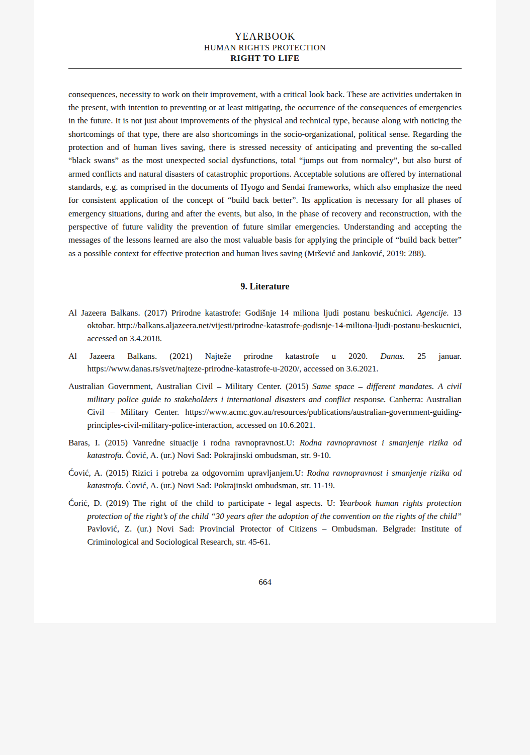YEARBOOK
HUMAN RIGHTS PROTECTION
RIGHT TO LIFE
consequences, necessity to work on their improvement, with a critical look back. These are activities undertaken in the present, with intention to preventing or at least mitigating, the occurrence of the consequences of emergencies in the future. It is not just about improvements of the physical and technical type, because along with noticing the shortcomings of that type, there are also shortcomings in the socio-organizational, political sense. Regarding the protection and of human lives saving, there is stressed necessity of anticipating and preventing the so-called “black swans” as the most unexpected social dysfunctions, total “jumps out from normalcy”, but also burst of armed conflicts and natural disasters of catastrophic proportions. Acceptable solutions are offered by international standards, e.g. as comprised in the documents of Hyogo and Sendai frameworks, which also emphasize the need for consistent application of the concept of “build back better”. Its application is necessary for all phases of emergency situations, during and after the events, but also, in the phase of recovery and reconstruction, with the perspective of future validity the prevention of future similar emergencies. Understanding and accepting the messages of the lessons learned are also the most valuable basis for applying the principle of “build back better” as a possible context for effective protection and human lives saving (Mršević and Janković, 2019: 288).
9. Literature
Al Jazeera Balkans. (2017) Prirodne katastrofe: Godišnje 14 miliona ljudi postanu beskućnici. Agencije. 13 oktobar. http://balkans.aljazeera.net/vijesti/prirodne-katastrofe-godisnje-14-miliona-ljudi-postanu-beskucnici, accessed on 3.4.2018.
Al Jazeera Balkans. (2021) Najteže prirodne katastrofe u 2020. Danas. 25 januar. https://www.danas.rs/svet/najteze-prirodne-katastrofe-u-2020/, accessed on 3.6.2021.
Australian Government, Australian Civil – Military Center. (2015) Same space – different mandates. A civil military police guide to stakeholders i international disasters and conflict response. Canberra: Australian Civil – Military Center. https://www.acmc.gov.au/resources/publications/australian-government-guiding-principles-civil-military-police-interaction, accessed on 10.6.2021.
Baras, I. (2015) Vanredne situacije i rodna ravnopravnost.U: Rodna ravnopravnost i smanjenje rizika od katastrofa. Ćović, A. (ur.) Novi Sad: Pokrajinski ombudsman, str. 9-10.
Ćović, A. (2015) Rizici i potreba za odgovornim upravljanjem.U: Rodna ravnopravnost i smanjenje rizika od katastrofa. Ćović, A. (ur.) Novi Sad: Pokrajinski ombudsman, str. 11-19.
Ćorić, D. (2019) The right of the child to participate - legal aspects. U: Yearbook human rights protection protection of the right’s of the child “30 years after the adoption of the convention on the rights of the child” Pavlović, Z. (ur.) Novi Sad: Provincial Protector of Citizens – Ombudsman. Belgrade: Institute of Criminological and Sociological Research, str. 45-61.
664